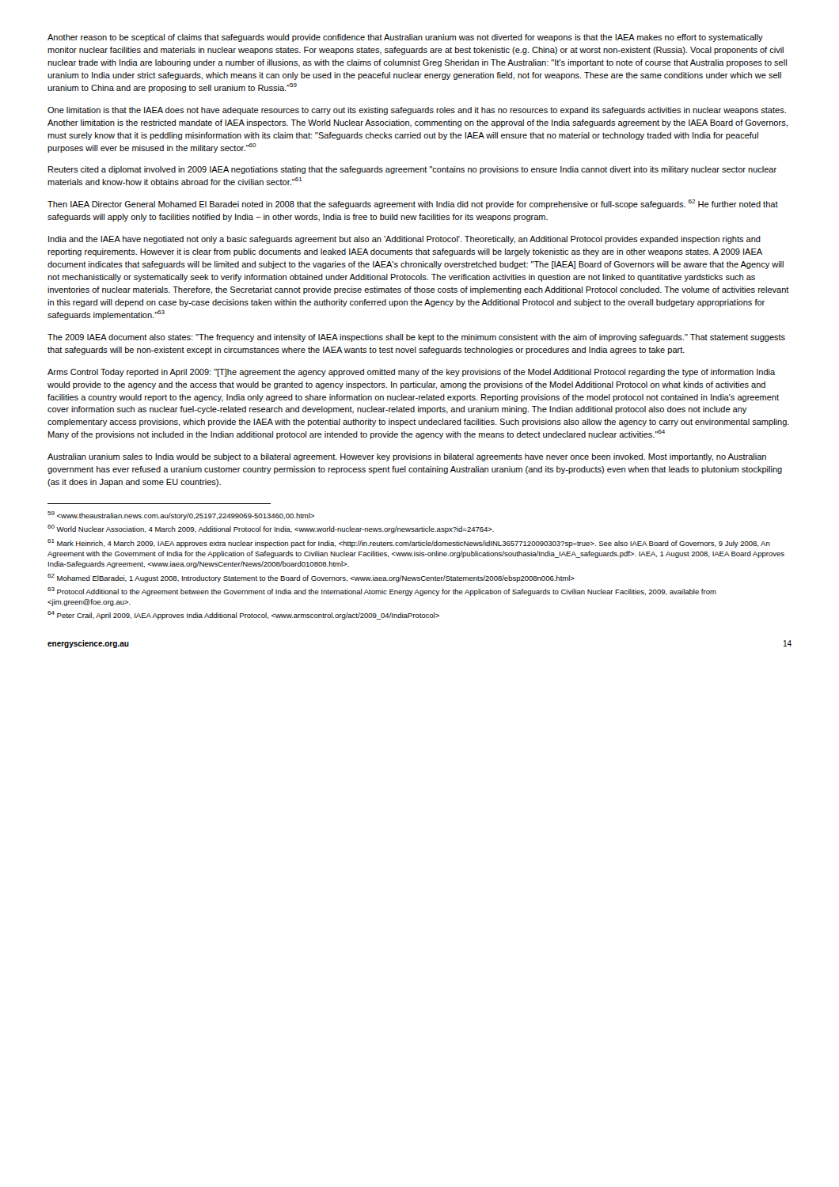Another reason to be sceptical of claims that safeguards would provide confidence that Australian uranium was not diverted for weapons is that the IAEA makes no effort to systematically monitor nuclear facilities and materials in nuclear weapons states. For weapons states, safeguards are at best tokenistic (e.g. China) or at worst non-existent (Russia). Vocal proponents of civil nuclear trade with India are labouring under a number of illusions, as with the claims of columnist Greg Sheridan in The Australian: "It's important to note of course that Australia proposes to sell uranium to India under strict safeguards, which means it can only be used in the peaceful nuclear energy generation field, not for weapons. These are the same conditions under which we sell uranium to China and are proposing to sell uranium to Russia."59
One limitation is that the IAEA does not have adequate resources to carry out its existing safeguards roles and it has no resources to expand its safeguards activities in nuclear weapons states. Another limitation is the restricted mandate of IAEA inspectors. The World Nuclear Association, commenting on the approval of the India safeguards agreement by the IAEA Board of Governors, must surely know that it is peddling misinformation with its claim that: "Safeguards checks carried out by the IAEA will ensure that no material or technology traded with India for peaceful purposes will ever be misused in the military sector."60
Reuters cited a diplomat involved in 2009 IAEA negotiations stating that the safeguards agreement "contains no provisions to ensure India cannot divert into its military nuclear sector nuclear materials and know-how it obtains abroad for the civilian sector."61
Then IAEA Director General Mohamed El Baradei noted in 2008 that the safeguards agreement with India did not provide for comprehensive or full-scope safeguards. 62 He further noted that safeguards will apply only to facilities notified by India − in other words, India is free to build new facilities for its weapons program.
India and the IAEA have negotiated not only a basic safeguards agreement but also an 'Additional Protocol'. Theoretically, an Additional Protocol provides expanded inspection rights and reporting requirements. However it is clear from public documents and leaked IAEA documents that safeguards will be largely tokenistic as they are in other weapons states. A 2009 IAEA document indicates that safeguards will be limited and subject to the vagaries of the IAEA's chronically overstretched budget: "The [IAEA] Board of Governors will be aware that the Agency will not mechanistically or systematically seek to verify information obtained under Additional Protocols. The verification activities in question are not linked to quantitative yardsticks such as inventories of nuclear materials. Therefore, the Secretariat cannot provide precise estimates of those costs of implementing each Additional Protocol concluded. The volume of activities relevant in this regard will depend on case by-case decisions taken within the authority conferred upon the Agency by the Additional Protocol and subject to the overall budgetary appropriations for safeguards implementation."63
The 2009 IAEA document also states: "The frequency and intensity of IAEA inspections shall be kept to the minimum consistent with the aim of improving safeguards." That statement suggests that safeguards will be non-existent except in circumstances where the IAEA wants to test novel safeguards technologies or procedures and India agrees to take part.
Arms Control Today reported in April 2009: "[T]he agreement the agency approved omitted many of the key provisions of the Model Additional Protocol regarding the type of information India would provide to the agency and the access that would be granted to agency inspectors. In particular, among the provisions of the Model Additional Protocol on what kinds of activities and facilities a country would report to the agency, India only agreed to share information on nuclear-related exports. Reporting provisions of the model protocol not contained in India's agreement cover information such as nuclear fuel-cycle-related research and development, nuclear-related imports, and uranium mining. The Indian additional protocol also does not include any complementary access provisions, which provide the IAEA with the potential authority to inspect undeclared facilities. Such provisions also allow the agency to carry out environmental sampling. Many of the provisions not included in the Indian additional protocol are intended to provide the agency with the means to detect undeclared nuclear activities."64
Australian uranium sales to India would be subject to a bilateral agreement. However key provisions in bilateral agreements have never once been invoked. Most importantly, no Australian government has ever refused a uranium customer country permission to reprocess spent fuel containing Australian uranium (and its by-products) even when that leads to plutonium stockpiling (as it does in Japan and some EU countries).
59 <www.theaustralian.news.com.au/story/0,25197,22499069-5013460,00.html>
60 World Nuclear Association, 4 March 2009, Additional Protocol for India, <www.world-nuclear-news.org/newsarticle.aspx?id=24764>.
61 Mark Heinrich, 4 March 2009, IAEA approves extra nuclear inspection pact for India, <http://in.reuters.com/article/domesticNews/idINL36577120090303?sp=true>. See also IAEA Board of Governors, 9 July 2008, An Agreement with the Government of India for the Application of Safeguards to Civilian Nuclear Facilities, <www.isis-online.org/publications/southasia/India_IAEA_safeguards.pdf>. IAEA, 1 August 2008, IAEA Board Approves India-Safeguards Agreement, <www.iaea.org/NewsCenter/News/2008/board010808.html>.
62 Mohamed ElBaradei, 1 August 2008, Introductory Statement to the Board of Governors, <www.iaea.org/NewsCenter/Statements/2008/ebsp2008n006.html>
63 Protocol Additional to the Agreement between the Government of India and the International Atomic Energy Agency for the Application of Safeguards to Civilian Nuclear Facilities, 2009, available from <jim.green@foe.org.au>.
64 Peter Crail, April 2009, IAEA Approves India Additional Protocol, <www.armscontrol.org/act/2009_04/IndiaProtocol>
energyscience.org.au 14